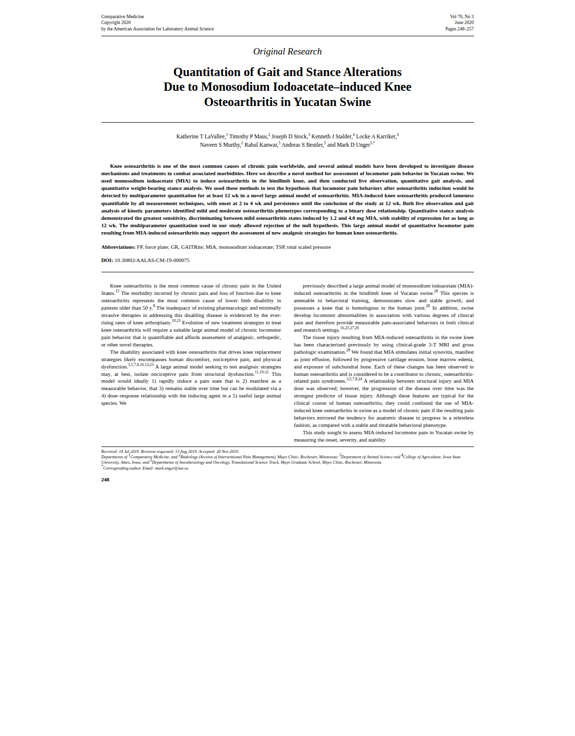Comparative Medicine
Copyright 2020
by the American Association for Laboratory Animal Science
Vol 70, No 3
June 2020
Pages 248–257
Original Research
Quantitation of Gait and Stance Alterations
Due to Monosodium Iodoacetate–induced Knee
Osteoarthritis in Yucatan Swine
Katherine T LaVallee,1 Timothy P Maus,2 Joseph D Stock,3 Kenneth J Stalder,4 Locke A Karriker,4
Naveen S Murthy,2 Rahul Kanwar,5 Andreas S Beutler,5 and Mark D Unger5,*
Knee osteoarthritis is one of the most common causes of chronic pain worldwide, and several animal models have been developed to investigate disease mechanisms and treatments to combat associated morbidities. Here we describe a novel method for assessment of locomotor pain behavior in Yucatan swine. We used monosodium iodoacetate (MIA) to induce osteoarthritis in the hindlimb knee, and then conducted live observation, quantitative gait analysis, and quantitative weight-bearing stance analysis. We used these methods to test the hypothesis that locomotor pain behaviors after osteoarthritis induction would be detected by multiparameter quantitation for at least 12 wk in a novel large animal model of osteoarthritis. MIA-induced knee osteoarthritis produced lameness quantifiable by all measurement techniques, with onset at 2 to 4 wk and persistence until the conclusion of the study at 12 wk. Both live observation and gait analysis of kinetic parameters identified mild and moderate osteoarthritis phenotypes corresponding to a binary dose relationship. Quantitative stance analysis demonstrated the greatest sensitivity, discriminating between mild osteoarthritis states induced by 1.2 and 4.0 mg MIA, with stability of expression for as long as 12 wk. The multiparameter quantitation used in our study allowed rejection of the null hypothesis. This large animal model of quantitative locomotor pain resulting from MIA-induced osteoarthritis may support the assessment of new analgesic strategies for human knee osteoarthritis.
Abbreviations: FP, force plate; GR, GAITRite; MIA, monosodium iodoacetate; TSP, total scaled pressure
DOI: 10.30802/AALAS-CM-19-000075
Knee osteoarthritis is the most common cause of chronic pain in the United States.15 The morbidity incurred by chronic pain and loss of function due to knee osteoarthritis represents the most common cause of lower limb disability in patients older than 50 y.8 The inadequacy of existing pharmacologic and minimally invasive therapies in addressing this disabling disease is evidenced by the ever-rising rates of knee arthroplasty.10,23 Evolution of new treatment strategies to treat knee osteoarthritis will require a suitable large animal model of chronic locomotor pain behavior that is quantifiable and affords assessment of analgesic, orthopedic, or other novel therapies.
The disability associated with knee osteoarthritis that drives knee replacement strategies likely encompasses human discomfort, nociceptive pain, and physical dysfunction.3,5,7,8,10,13,23 A large animal model seeking to test analgesic strategies may, at best, isolate nociceptive pain from structural dysfunction.11,19-21 This model would ideally 1) rapidly induce a pain state that is 2) manifest as a measurable behavior, that 3) remains stable over time but can be modulated via a 4) dose–response relationship with the inducing agent in a 5) useful large animal species. We
previously described a large animal model of monosodium iodoacetate (MIA)-induced osteoarthritis in the hindlimb knee of Yucatan swine.28 This species is amenable to behavioral training, demonstrates slow and stable growth, and possesses a knee that is homologous to the human joint.28 In addition, swine develop locomotor abnormalities in association with various degrees of clinical pain and therefore provide measurable pain-associated behaviors in both clinical and research settings.16,25,27,29
The tissue injury resulting from MIA-induced osteoarthritis in the swine knee has been characterized previously by using clinical-grade 3-T MRI and gross pathologic examination.28 We found that MIA stimulates initial synovitis, manifest as joint effusion, followed by progressive cartilage erosion, bone marrow edema, and exposure of subchondral bone. Each of these changes has been observed in human osteoarthritis and is considered to be a contributor to chronic, osteoarthritis-related pain syndromes.3,5,7,8,24 A relationship between structural injury and MIA dose was observed; however, the progression of the disease over time was the strongest predictor of tissue injury. Although these features are typical for the clinical course of human osteoarthritis, they could confound the use of MIA-induced knee osteoarthritis in swine as a model of chronic pain if the resulting pain behaviors mirrored the tendency for anatomic disease to progress in a relentless fashion, as compared with a stable and titratable behavioral phenotype.
This study sought to assess MIA-induced locomotor pain in Yucatan swine by measuring the onset, severity, and stability
Received: 14 Jul 2019. Revision requested: 13 Aug 2019. Accepted: 20 Nov 2019.
Departments of 1Comparative Medicine, and 2Radiology (Section of Interventional Pain Management), Mayo Clinic, Rochester, Minnesota; 3Department of Animal Science and 4College of Agriculture, Iowa State University, Ames, Iowa; and 5Departments of Anesthesiology and Oncology, Translational Science Track, Mayo Graduate School, Mayo Clinic, Rochester, Minnesota
*Corresponding author. Email: mark.unger@iax.us
248